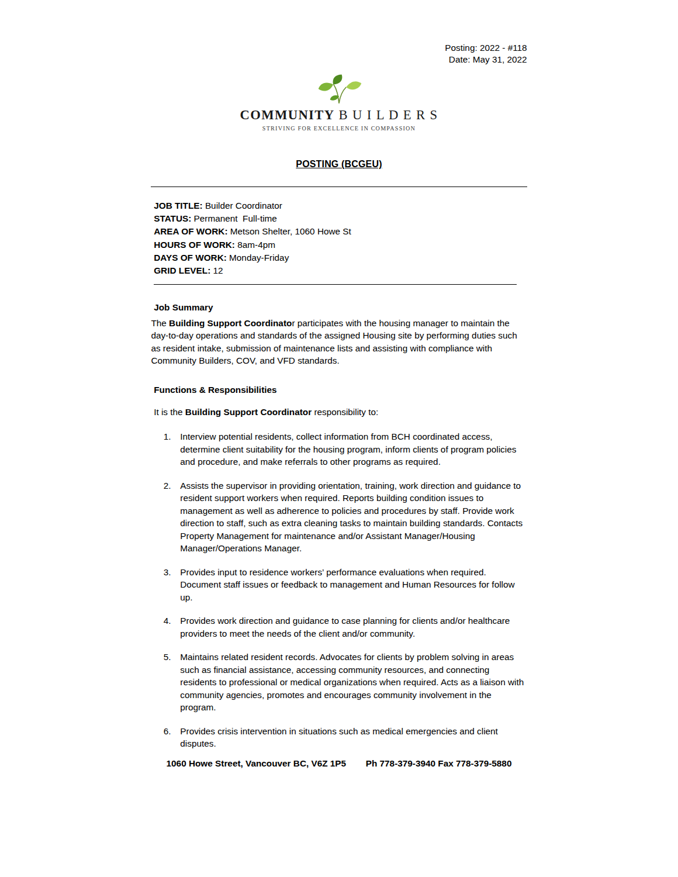Posting: 2022 - #118
Date: May 31, 2022
COMMUNITY B U I L D E R S
STRIVING FOR EXCELLENCE IN COMPASSION
POSTING (BCGEU)
JOB TITLE: Builder Coordinator
STATUS: Permanent Full-time
AREA OF WORK: Metson Shelter, 1060 Howe St
HOURS OF WORK: 8am-4pm
DAYS OF WORK: Monday-Friday
GRID LEVEL: 12
Job Summary
The Building Support Coordinator participates with the housing manager to maintain the day-to-day operations and standards of the assigned Housing site by performing duties such as resident intake, submission of maintenance lists and assisting with compliance with Community Builders, COV, and VFD standards.
Functions & Responsibilities
It is the Building Support Coordinator responsibility to:
Interview potential residents, collect information from BCH coordinated access, determine client suitability for the housing program, inform clients of program policies and procedure, and make referrals to other programs as required.
Assists the supervisor in providing orientation, training, work direction and guidance to resident support workers when required. Reports building condition issues to management as well as adherence to policies and procedures by staff. Provide work direction to staff, such as extra cleaning tasks to maintain building standards. Contacts Property Management for maintenance and/or Assistant Manager/Housing Manager/Operations Manager.
Provides input to residence workers’ performance evaluations when required. Document staff issues or feedback to management and Human Resources for follow up.
Provides work direction and guidance to case planning for clients and/or healthcare providers to meet the needs of the client and/or community.
Maintains related resident records. Advocates for clients by problem solving in areas such as financial assistance, accessing community resources, and connecting residents to professional or medical organizations when required. Acts as a liaison with community agencies, promotes and encourages community involvement in the program.
Provides crisis intervention in situations such as medical emergencies and client disputes.
1060 Howe Street, Vancouver BC, V6Z 1P5 Ph 778-379-3940 Fax 778-379-5880